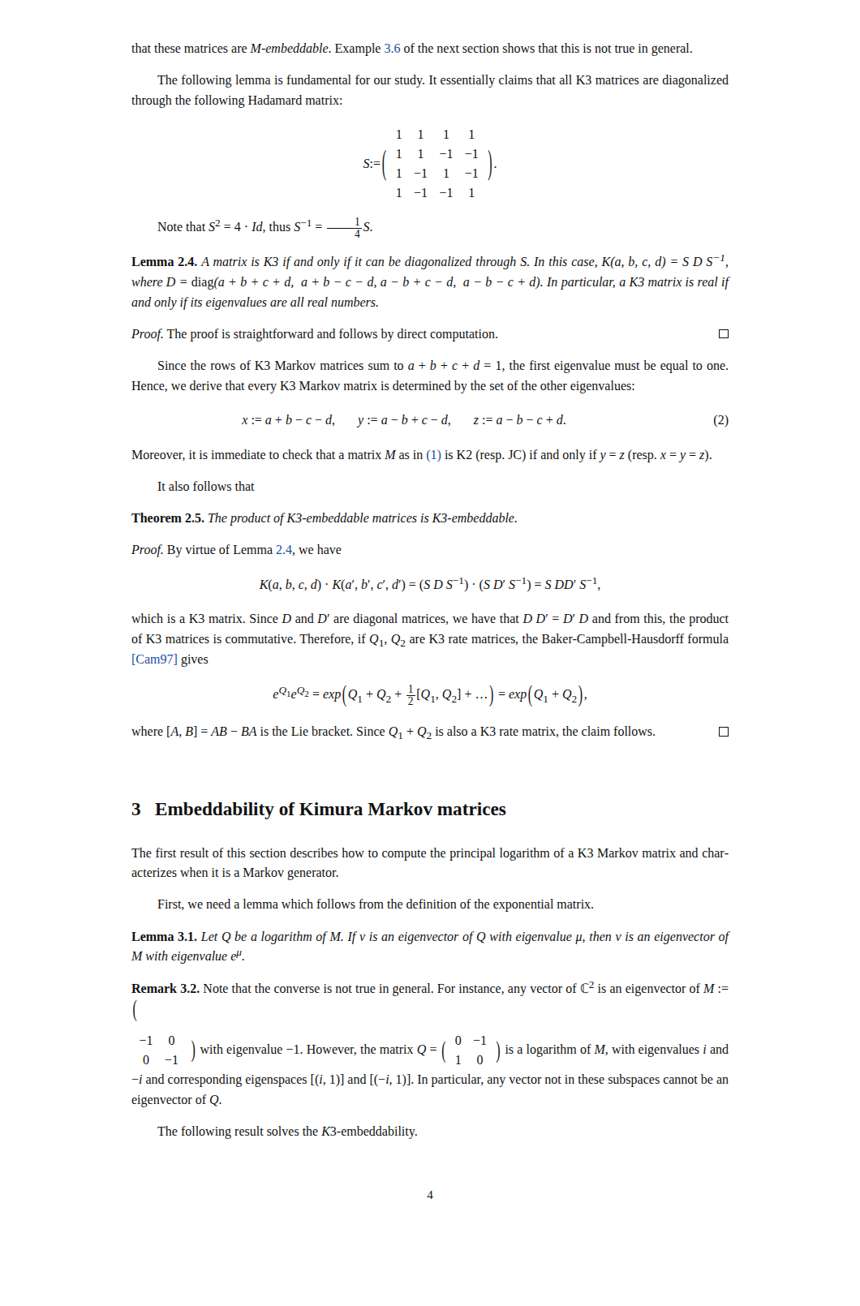that these matrices are M-embeddable. Example 3.6 of the next section shows that this is not true in general.
The following lemma is fundamental for our study. It essentially claims that all K3 matrices are diagonalized through the following Hadamard matrix:
S := (
| 1 | 1 | 1 | 1 |
| 1 | 1 | −1 | −1 |
| 1 | −1 | 1 | −1 |
| 1 | −1 | −1 | 1 |
).
Note that S2 = 4 · Id, thus S−1 = 14 S.
Lemma 2.4. A matrix is K3 if and only if it can be diagonalized through S. In this case, K(a, b, c, d) = S D S−1, where D = diag(a + b + c + d, a + b − c − d, a − b + c − d, a − b − c + d). In particular, a K3 matrix is real if and only if its eigenvalues are all real numbers.
Proof. The proof is straightforward and follows by direct computation.
Since the rows of K3 Markov matrices sum to a + b + c + d = 1, the first eigenvalue must be equal to one. Hence, we derive that every K3 Markov matrix is determined by the set of the other eigenvalues:
x := a + b − c − d, y := a − b + c − d, z := a − b − c + d. (2)
Moreover, it is immediate to check that a matrix M as in (1) is K2 (resp. JC) if and only if y = z (resp. x = y = z).
It also follows that
Theorem 2.5. The product of K3-embeddable matrices is K3-embeddable.
Proof. By virtue of Lemma 2.4, we have
K(a, b, c, d) · K(a′, b′, c′, d′) = (S D S−1) · (S D′ S−1) = S DD′ S−1,
which is a K3 matrix. Since D and D′ are diagonal matrices, we have that D D′ = D′ D and from this, the product of K3 matrices is commutative. Therefore, if Q1, Q2 are K3 rate matrices, the Baker-Campbell-Hausdorff formula [Cam97] gives
eQ1eQ2 = exp(Q1 + Q2 + 12[Q1, Q2] + …) = exp(Q1 + Q2),
where [A, B] = AB − BA is the Lie bracket. Since Q1 + Q2 is also a K3 rate matrix, the claim follows.
3 Embeddability of Kimura Markov matrices
The first result of this section describes how to compute the principal logarithm of a K3 Markov matrix and characterizes when it is a Markov generator.
First, we need a lemma which follows from the definition of the exponential matrix.
Lemma 3.1. Let Q be a logarithm of M. If v is an eigenvector of Q with eigenvalue μ, then v is an eigenvector of M with eigenvalue eμ.
Remark 3.2. Note that the converse is not true in general. For instance, any vector of ℂ2 is an eigenvector of M := (
| −1 | 0 |
| 0 | −1 |
) with eigenvalue −1. However, the matrix Q = (
| 0 | −1 |
| 1 | 0 |
) is a logarithm of M, with eigenvalues i and −i and corresponding eigenspaces [(i, 1)] and [(−i, 1)]. In particular, any vector not in these subspaces cannot be an eigenvector of Q.
The following result solves the K3-embeddability.
4